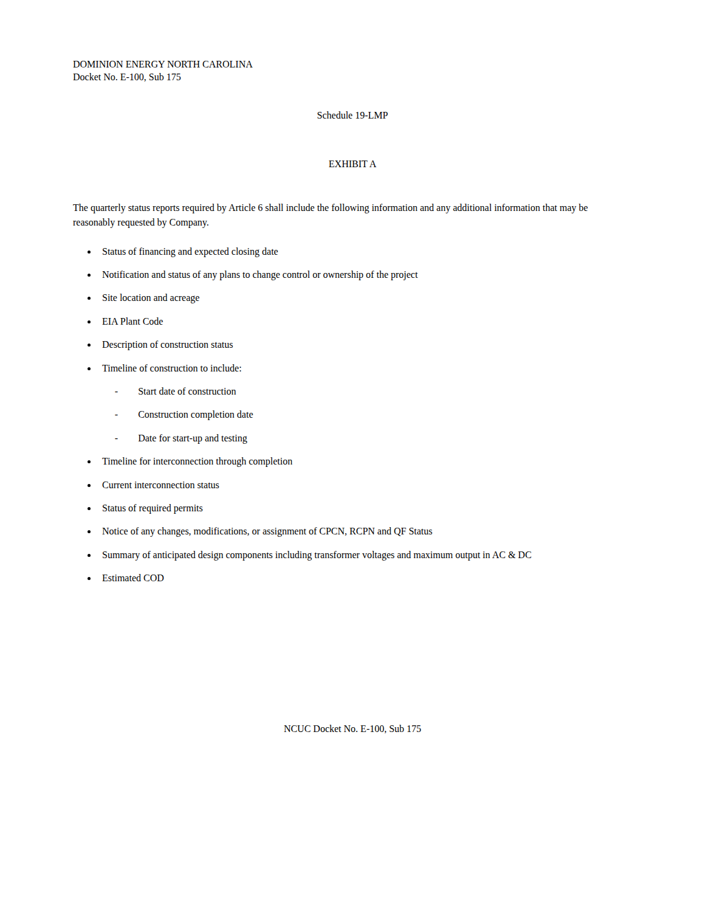DOMINION ENERGY NORTH CAROLINA
Docket No. E-100, Sub 175
Schedule 19-LMP
EXHIBIT A
The quarterly status reports required by Article 6 shall include the following information and any additional information that may be reasonably requested by Company.
Status of financing and expected closing date
Notification and status of any plans to change control or ownership of the project
Site location and acreage
EIA Plant Code
Description of construction status
Timeline of construction to include:
Start date of construction
Construction completion date
Date for start-up and testing
Timeline for interconnection through completion
Current interconnection status
Status of required permits
Notice of any changes, modifications, or assignment of CPCN, RCPN and QF Status
Summary of anticipated design components including transformer voltages and maximum output in AC & DC
Estimated COD
NCUC Docket No. E-100, Sub 175